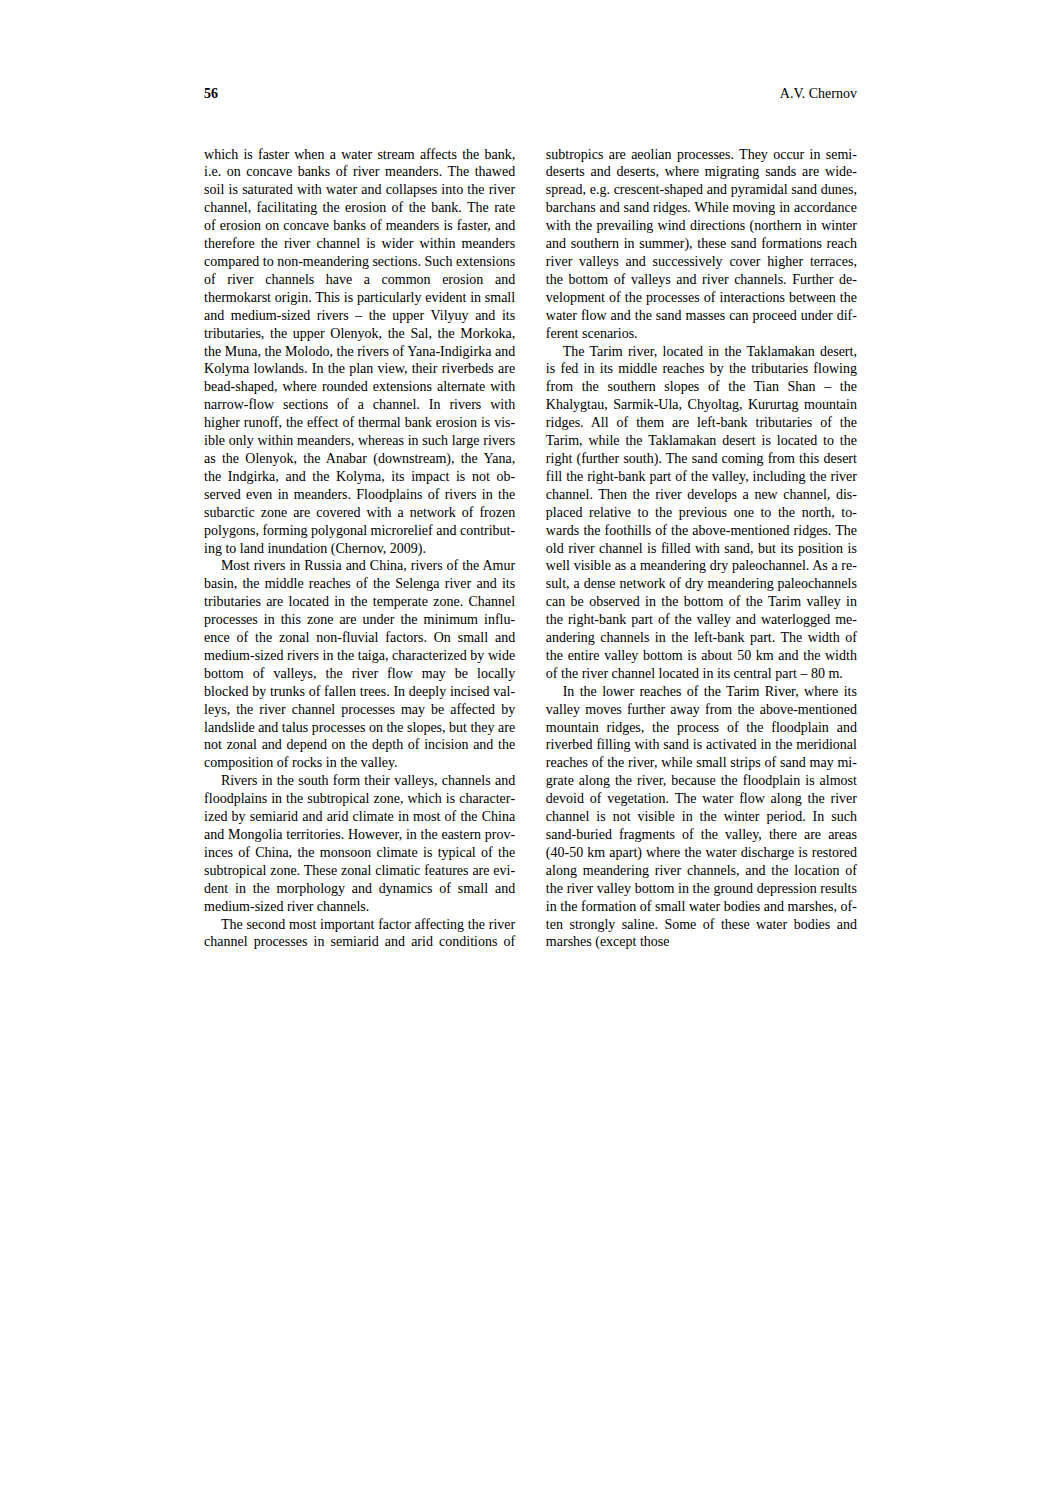56 A.V. Chernov
which is faster when a water stream affects the bank, i.e. on concave banks of river meanders. The thawed soil is saturated with water and collapses into the river channel, facilitating the erosion of the bank. The rate of erosion on concave banks of meanders is faster, and therefore the river channel is wider within meanders compared to non-meandering sections. Such extensions of river channels have a common erosion and thermokarst origin. This is particularly evident in small and medium-sized rivers – the upper Vilyuy and its tributaries, the upper Olenyok, the Sal, the Morkoka, the Muna, the Molodo, the rivers of Yana-Indigirka and Kolyma lowlands. In the plan view, their riverbeds are bead-shaped, where rounded extensions alternate with narrow-flow sections of a channel. In rivers with higher runoff, the effect of thermal bank erosion is visible only within meanders, whereas in such large rivers as the Olenyok, the Anabar (downstream), the Yana, the Indgirka, and the Kolyma, its impact is not observed even in meanders. Floodplains of rivers in the subarctic zone are covered with a network of frozen polygons, forming polygonal microrelief and contributing to land inundation (Chernov, 2009).
Most rivers in Russia and China, rivers of the Amur basin, the middle reaches of the Selenga river and its tributaries are located in the temperate zone. Channel processes in this zone are under the minimum influence of the zonal non-fluvial factors. On small and medium-sized rivers in the taiga, characterized by wide bottom of valleys, the river flow may be locally blocked by trunks of fallen trees. In deeply incised valleys, the river channel processes may be affected by landslide and talus processes on the slopes, but they are not zonal and depend on the depth of incision and the composition of rocks in the valley.
Rivers in the south form their valleys, channels and floodplains in the subtropical zone, which is characterized by semiarid and arid climate in most of the China and Mongolia territories. However, in the eastern provinces of China, the monsoon climate is typical of the subtropical zone. These zonal climatic features are evident in the morphology and dynamics of small and medium-sized river channels.
The second most important factor affecting the river channel processes in semiarid and arid conditions of subtropics are aeolian processes. They occur in semi-deserts and deserts, where migrating sands are widespread, e.g. crescent-shaped and pyramidal sand dunes, barchans and sand ridges. While moving in accordance with the prevailing wind directions (northern in winter and southern in summer), these sand formations reach river valleys and successively cover higher terraces, the bottom of valleys and river channels. Further development of the processes of interactions between the water flow and the sand masses can proceed under different scenarios.
The Tarim river, located in the Taklamakan desert, is fed in its middle reaches by the tributaries flowing from the southern slopes of the Tian Shan – the Khalygtau, Sarmik-Ula, Chyoltag, Kururtag mountain ridges. All of them are left-bank tributaries of the Tarim, while the Taklamakan desert is located to the right (further south). The sand coming from this desert fill the right-bank part of the valley, including the river channel. Then the river develops a new channel, displaced relative to the previous one to the north, towards the foothills of the above-mentioned ridges. The old river channel is filled with sand, but its position is well visible as a meandering dry paleochannel. As a result, a dense network of dry meandering paleochannels can be observed in the bottom of the Tarim valley in the right-bank part of the valley and waterlogged meandering channels in the left-bank part. The width of the entire valley bottom is about 50 km and the width of the river channel located in its central part – 80 m.
In the lower reaches of the Tarim River, where its valley moves further away from the above-mentioned mountain ridges, the process of the floodplain and riverbed filling with sand is activated in the meridional reaches of the river, while small strips of sand may migrate along the river, because the floodplain is almost devoid of vegetation. The water flow along the river channel is not visible in the winter period. In such sand-buried fragments of the valley, there are areas (40-50 km apart) where the water discharge is restored along meandering river channels, and the location of the river valley bottom in the ground depression results in the formation of small water bodies and marshes, often strongly saline. Some of these water bodies and marshes (except those